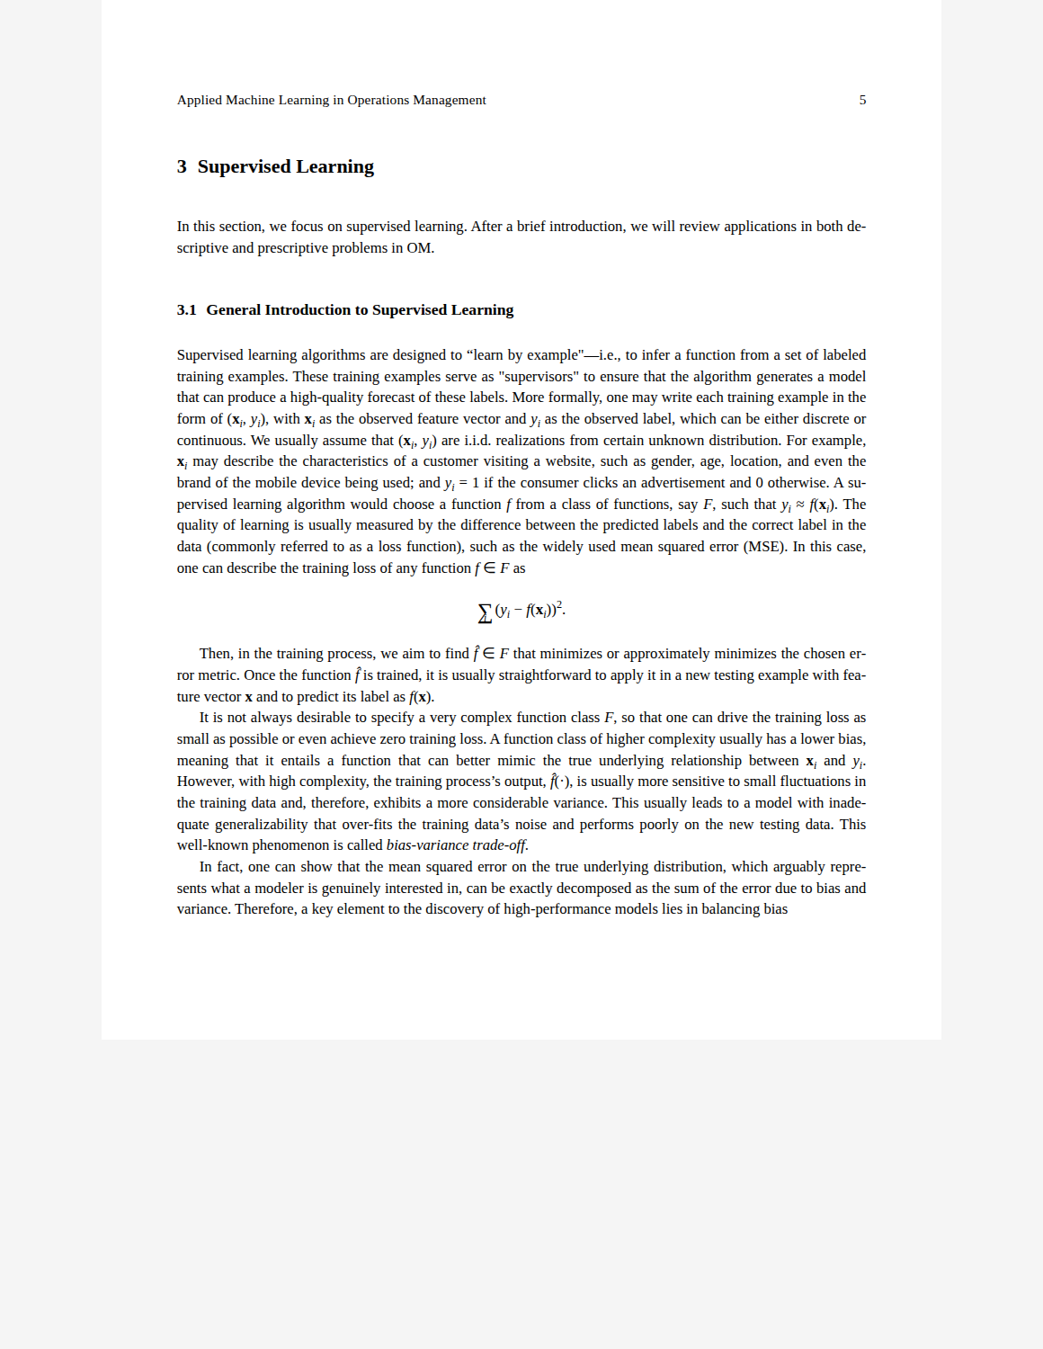Applied Machine Learning in Operations Management 5
3 Supervised Learning
In this section, we focus on supervised learning. After a brief introduction, we will review applications in both descriptive and prescriptive problems in OM.
3.1 General Introduction to Supervised Learning
Supervised learning algorithms are designed to “learn by example"—i.e., to infer a function from a set of labeled training examples. These training examples serve as "supervisors" to ensure that the algorithm generates a model that can produce a high-quality forecast of these labels. More formally, one may write each training example in the form of (xi, yi), with xi as the observed feature vector and yi as the observed label, which can be either discrete or continuous. We usually assume that (xi, yi) are i.i.d. realizations from certain unknown distribution. For example, xi may describe the characteristics of a customer visiting a website, such as gender, age, location, and even the brand of the mobile device being used; and yi = 1 if the consumer clicks an advertisement and 0 otherwise. A supervised learning algorithm would choose a function f from a class of functions, say F, such that yi ≈ f(xi). The quality of learning is usually measured by the difference between the predicted labels and the correct label in the data (commonly referred to as a loss function), such as the widely used mean squared error (MSE). In this case, one can describe the training loss of any function f ∈ F as
∑i(yi − f(xi))2.
Then, in the training process, we aim to find f̂ ∈ F that minimizes or approximately minimizes the chosen error metric. Once the function f̂ is trained, it is usually straightforward to apply it in a new testing example with feature vector x and to predict its label as f(x).
It is not always desirable to specify a very complex function class F, so that one can drive the training loss as small as possible or even achieve zero training loss. A function class of higher complexity usually has a lower bias, meaning that it entails a function that can better mimic the true underlying relationship between xi and yi. However, with high complexity, the training process’s output, f̂(·), is usually more sensitive to small fluctuations in the training data and, therefore, exhibits a more considerable variance. This usually leads to a model with inadequate generalizability that over-fits the training data’s noise and performs poorly on the new testing data. This well-known phenomenon is called bias-variance trade-off.
In fact, one can show that the mean squared error on the true underlying distribution, which arguably represents what a modeler is genuinely interested in, can be exactly decomposed as the sum of the error due to bias and variance. Therefore, a key element to the discovery of high-performance models lies in balancing bias